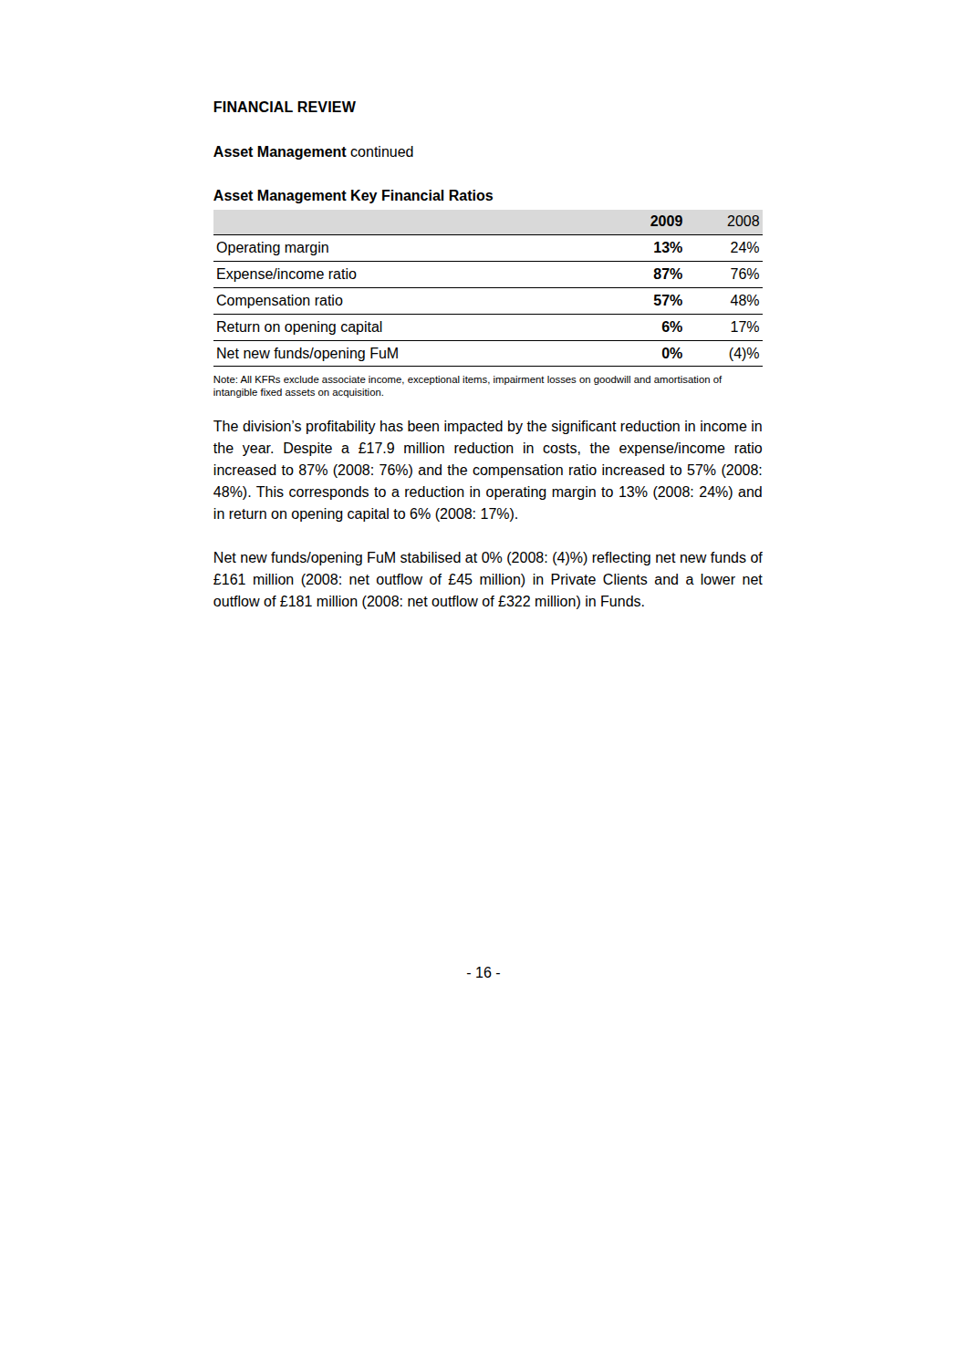FINANCIAL REVIEW
Asset Management continued
Asset Management Key Financial Ratios
| | | 2009 | 2008 |
| --- | --- | --- | --- |
| Operating margin | 13% | 24% |
| Expense/income ratio | 87% | 76% |
| Compensation ratio | 57% | 48% |
| Return on opening capital | 6% | 17% |
| Net new funds/opening FuM | 0% | (4)% |
Note: All KFRs exclude associate income, exceptional items, impairment losses on goodwill and amortisation of intangible fixed assets on acquisition.
The division’s profitability has been impacted by the significant reduction in income in the year. Despite a £17.9 million reduction in costs, the expense/income ratio increased to 87% (2008: 76%) and the compensation ratio increased to 57% (2008: 48%). This corresponds to a reduction in operating margin to 13% (2008: 24%) and in return on opening capital to 6% (2008: 17%).
Net new funds/opening FuM stabilised at 0% (2008: (4)%) reflecting net new funds of £161 million (2008: net outflow of £45 million) in Private Clients and a lower net outflow of £181 million (2008: net outflow of £322 million) in Funds.
- 16 -